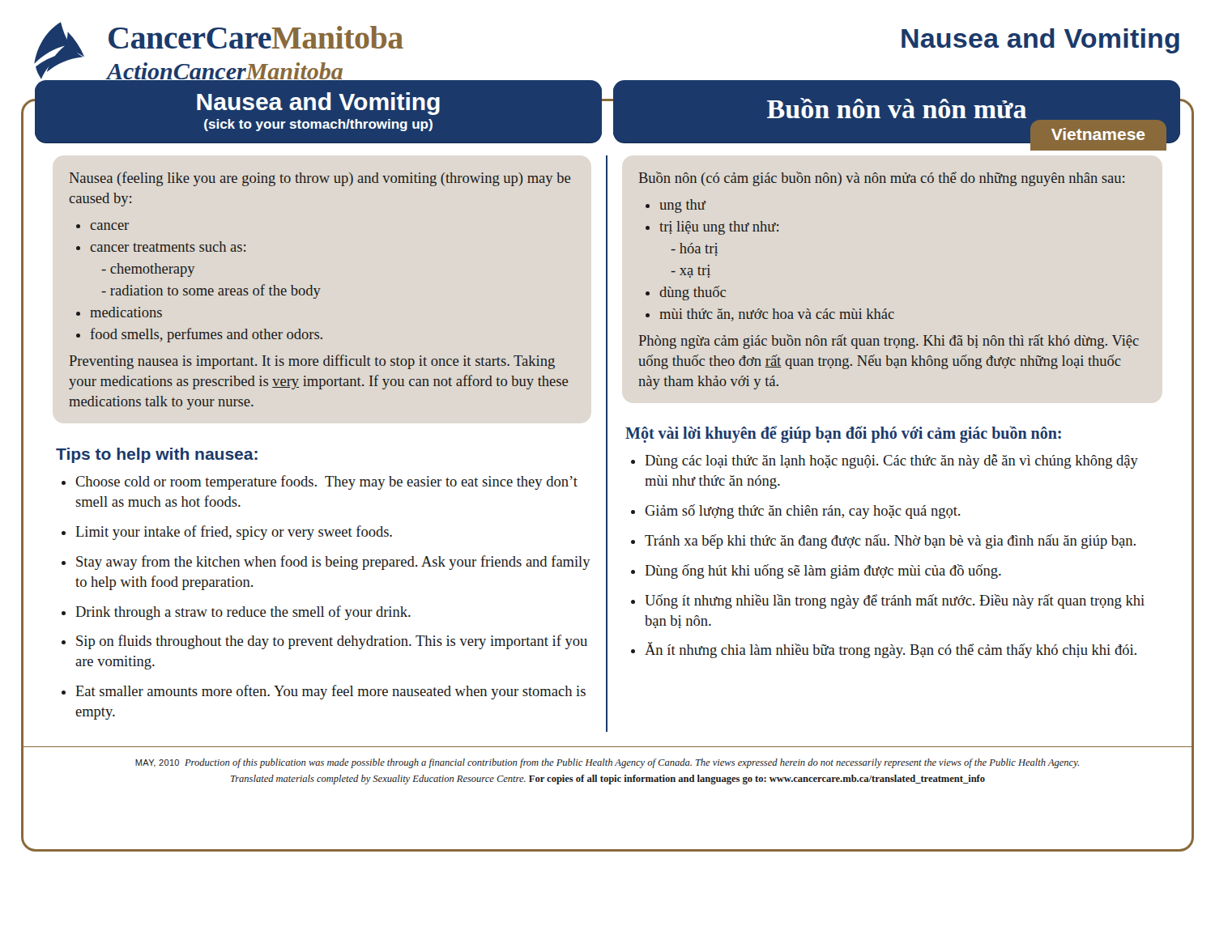CancerCare Manitoba
ActionCancer Manitoba
Nausea and Vomiting
Vietnamese
Nausea and Vomiting
(sick to your stomach/throwing up)
Buồn nôn và nôn mửa
Nausea (feeling like you are going to throw up) and vomiting (throwing up) may be caused by:
cancer
cancer treatments such as:
- chemotherapy
- radiation to some areas of the body
medications
food smells, perfumes and other odors.
Preventing nausea is important. It is more difficult to stop it once it starts. Taking your medications as prescribed is very important. If you can not afford to buy these medications talk to your nurse.
Tips to help with nausea:
Choose cold or room temperature foods. They may be easier to eat since they don’t smell as much as hot foods.
Limit your intake of fried, spicy or very sweet foods.
Stay away from the kitchen when food is being prepared. Ask your friends and family to help with food preparation.
Drink through a straw to reduce the smell of your drink.
Sip on fluids throughout the day to prevent dehydration. This is very important if you are vomiting.
Eat smaller amounts more often. You may feel more nauseated when your stomach is empty.
Buồn nôn (có cảm giác buồn nôn) và nôn mửa có thể do những nguyên nhân sau:
ung thư
trị liệu ung thư như:
- hóa trị
- xạ trị
dùng thuốc
mùi thức ăn, nước hoa và các mùi khác
Phòng ngừa cảm giác buồn nôn rất quan trọng. Khi đã bị nôn thì rất khó dừng. Việc uống thuốc theo đơn rất quan trọng. Nếu bạn không uống được những loại thuốc này tham khảo với y tá.
Một vài lời khuyên để giúp bạn đối phó với cảm giác buồn nôn:
Dùng các loại thức ăn lạnh hoặc nguội. Các thức ăn này dễ ăn vì chúng không dậy mùi như thức ăn nóng.
Giảm số lượng thức ăn chiên rán, cay hoặc quá ngọt.
Tránh xa bếp khi thức ăn đang được nấu. Nhờ bạn bè và gia đình nấu ăn giúp bạn.
Dùng ống hút khi uống sẽ làm giảm được mùi của đồ uống.
Uống ít nhưng nhiều lần trong ngày để tránh mất nước. Điều này rất quan trọng khi bạn bị nôn.
Ăn ít nhưng chia làm nhiều bữa trong ngày. Bạn có thể cảm thấy khó chịu khi đói.
MAY, 2010 Production of this publication was made possible through a financial contribution from the Public Health Agency of Canada. The views expressed herein do not necessarily represent the views of the Public Health Agency.
Translated materials completed by Sexuality Education Resource Centre. For copies of all topic information and languages go to: www.cancercare.mb.ca/translated_treatment_info